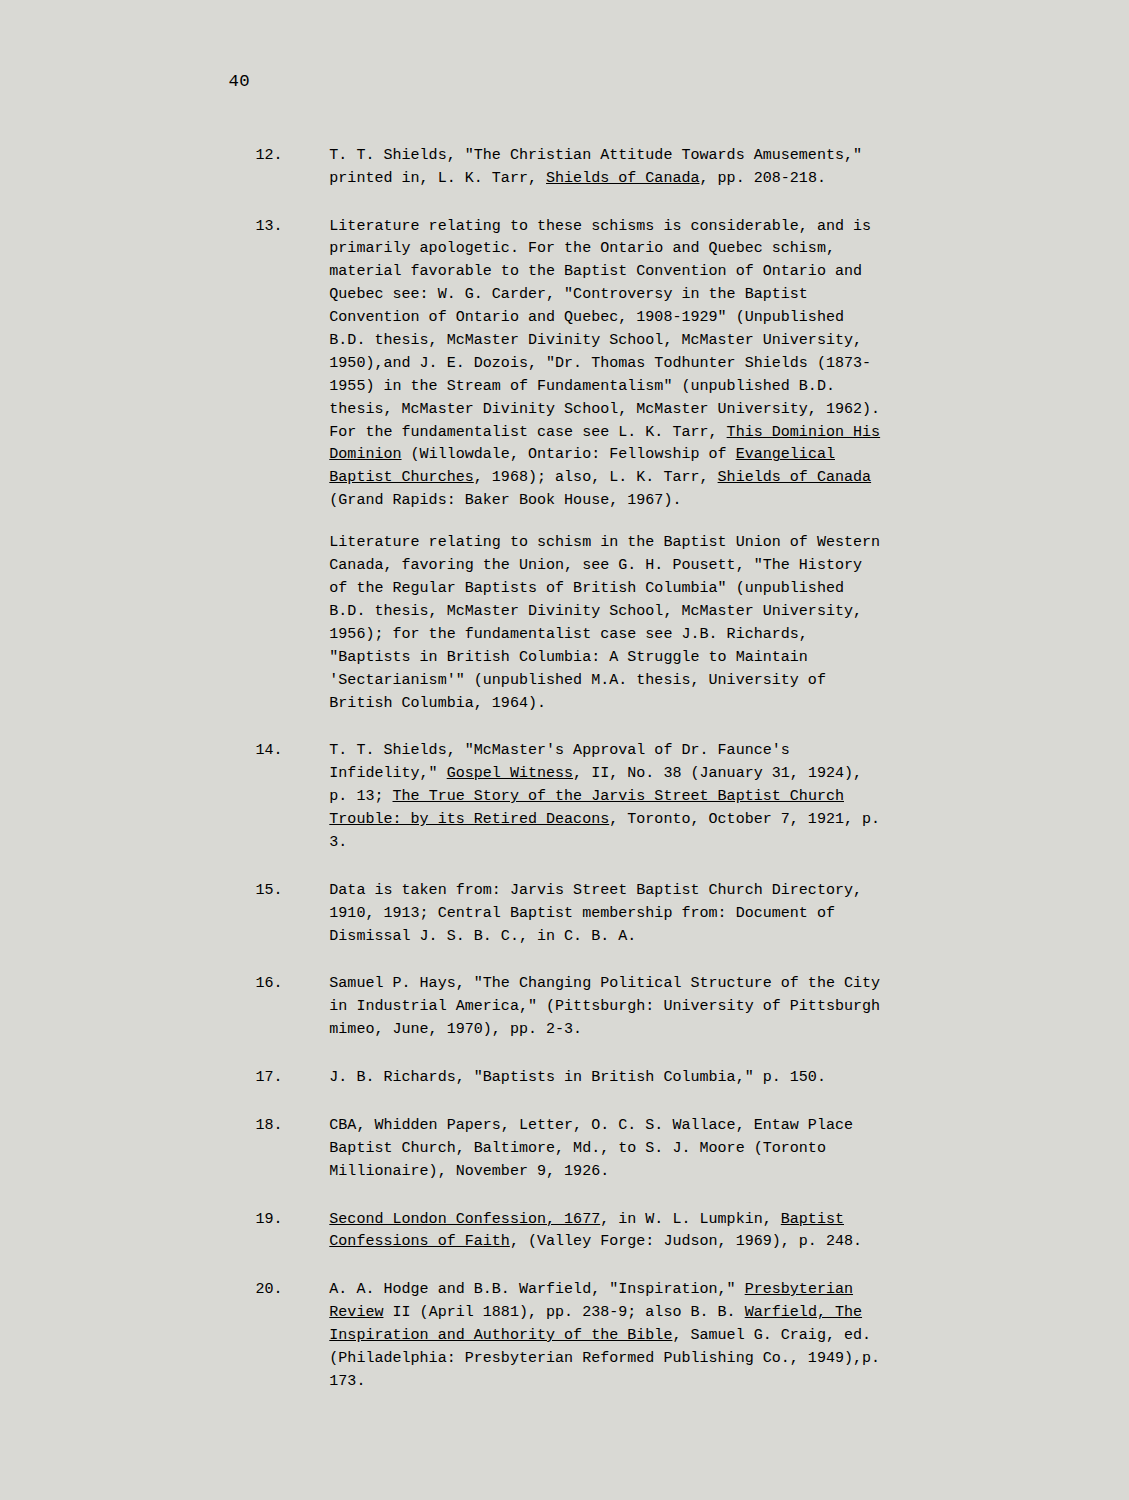40
12. T. T. Shields, "The Christian Attitude Towards Amusements," printed in, L. K. Tarr, Shields of Canada, pp. 208-218.
13.
Literature relating to these schisms is considerable, and is primarily apologetic. For the Ontario and Quebec schism, material favorable to the Baptist Convention of Ontario and Quebec see: W. G. Carder, "Controversy in the Baptist Convention of Ontario and Quebec, 1908-1929" (Unpublished B.D. thesis, McMaster Divinity School, McMaster University, 1950),and J. E. Dozois, "Dr. Thomas Todhunter Shields (1873-1955) in the Stream of Fundamentalism" (unpublished B.D. thesis, McMaster Divinity School, McMaster University, 1962). For the fundamentalist case see L. K. Tarr, This Dominion His Dominion (Willowdale, Ontario: Fellowship of Evangelical Baptist Churches, 1968); also, L. K. Tarr, Shields of Canada (Grand Rapids: Baker Book House, 1967).
Literature relating to schism in the Baptist Union of Western Canada, favoring the Union, see G. H. Pousett, "The History of the Regular Baptists of British Columbia" (unpublished B.D. thesis, McMaster Divinity School, McMaster University, 1956); for the fundamentalist case see J.B. Richards, "Baptists in British Columbia: A Struggle to Maintain 'Sectarianism'" (unpublished M.A. thesis, University of British Columbia, 1964).
14. T. T. Shields, "McMaster's Approval of Dr. Faunce's Infidelity," Gospel Witness, II, No. 38 (January 31, 1924), p. 13; The True Story of the Jarvis Street Baptist Church Trouble: by its Retired Deacons, Toronto, October 7, 1921, p. 3.
15. Data is taken from: Jarvis Street Baptist Church Directory, 1910, 1913; Central Baptist membership from: Document of Dismissal J. S. B. C., in C. B. A.
16. Samuel P. Hays, "The Changing Political Structure of the City in Industrial America," (Pittsburgh: University of Pittsburgh mimeo, June, 1970), pp. 2-3.
17. J. B. Richards, "Baptists in British Columbia," p. 150.
18. CBA, Whidden Papers, Letter, O. C. S. Wallace, Entaw Place Baptist Church, Baltimore, Md., to S. J. Moore (Toronto Millionaire), November 9, 1926.
19. Second London Confession, 1677, in W. L. Lumpkin, Baptist Confessions of Faith, (Valley Forge: Judson, 1969), p. 248.
20. A. A. Hodge and B.B. Warfield, "Inspiration," Presbyterian Review II (April 1881), pp. 238-9; also B. B. Warfield, The Inspiration and Authority of the Bible, Samuel G. Craig, ed. (Philadelphia: Presbyterian Reformed Publishing Co., 1949),p. 173.